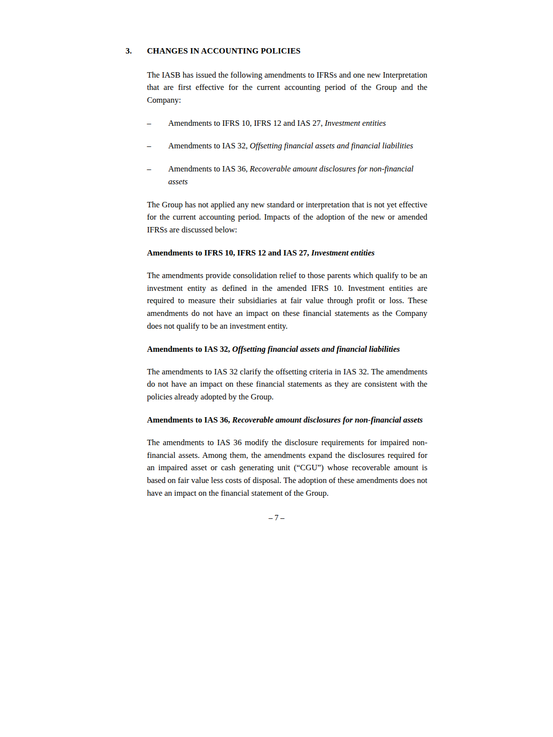3.
CHANGES IN ACCOUNTING POLICIES
The IASB has issued the following amendments to IFRSs and one new Interpretation that are first effective for the current accounting period of the Group and the Company:
–
Amendments to IFRS 10, IFRS 12 and IAS 27, Investment entities
–
Amendments to IAS 32, Offsetting financial assets and financial liabilities
–
Amendments to IAS 36, Recoverable amount disclosures for non-financial assets
The Group has not applied any new standard or interpretation that is not yet effective for the current accounting period. Impacts of the adoption of the new or amended IFRSs are discussed below:
Amendments to IFRS 10, IFRS 12 and IAS 27, Investment entities
The amendments provide consolidation relief to those parents which qualify to be an investment entity as defined in the amended IFRS 10. Investment entities are required to measure their subsidiaries at fair value through profit or loss. These amendments do not have an impact on these financial statements as the Company does not qualify to be an investment entity.
Amendments to IAS 32, Offsetting financial assets and financial liabilities
The amendments to IAS 32 clarify the offsetting criteria in IAS 32. The amendments do not have an impact on these financial statements as they are consistent with the policies already adopted by the Group.
Amendments to IAS 36, Recoverable amount disclosures for non-financial assets
The amendments to IAS 36 modify the disclosure requirements for impaired non-financial assets. Among them, the amendments expand the disclosures required for an impaired asset or cash generating unit (“CGU”) whose recoverable amount is based on fair value less costs of disposal. The adoption of these amendments does not have an impact on the financial statement of the Group.
– 7 –